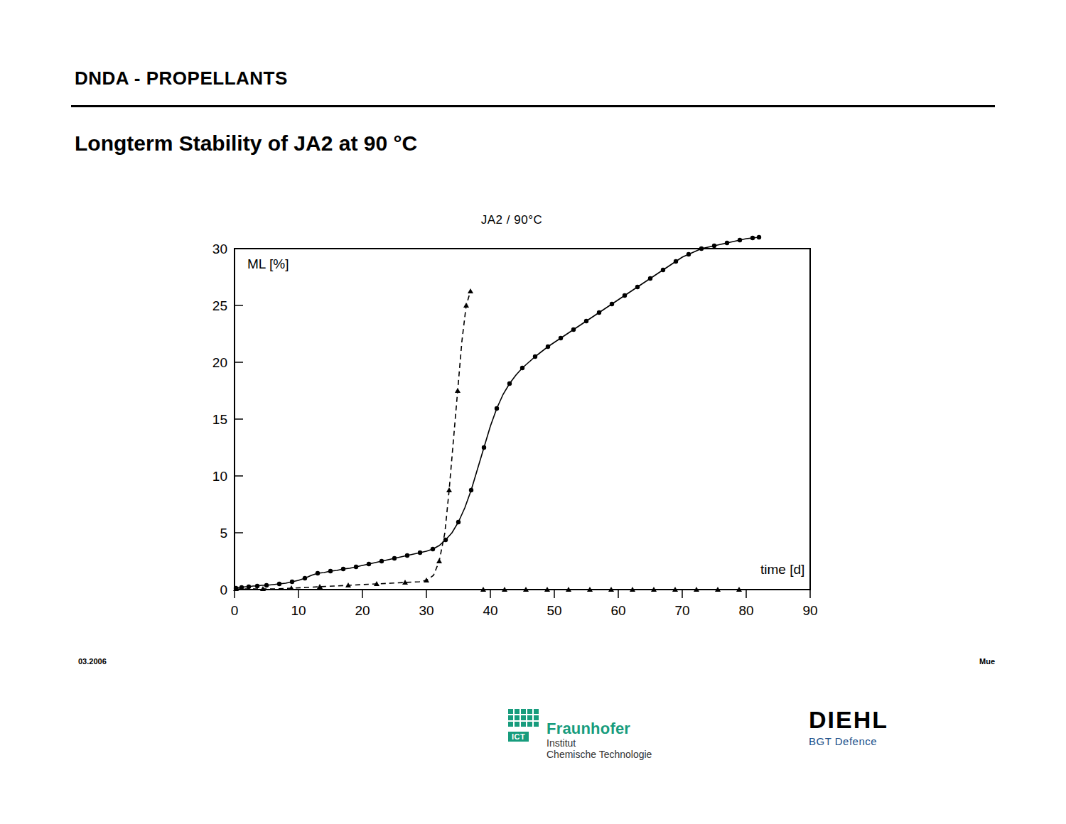DNDA - PROPELLANTS
Longterm Stability of JA2 at 90 °C
JA2 / 90°C
30 25 20 15 10 5 0 0 10 20 30 40 50 60 70 80 90 ML [%] time [d]
03.2006
Mue
ICT
Fraunhofer
Institut
Chemische Technologie
DIEHL
BGT Defence